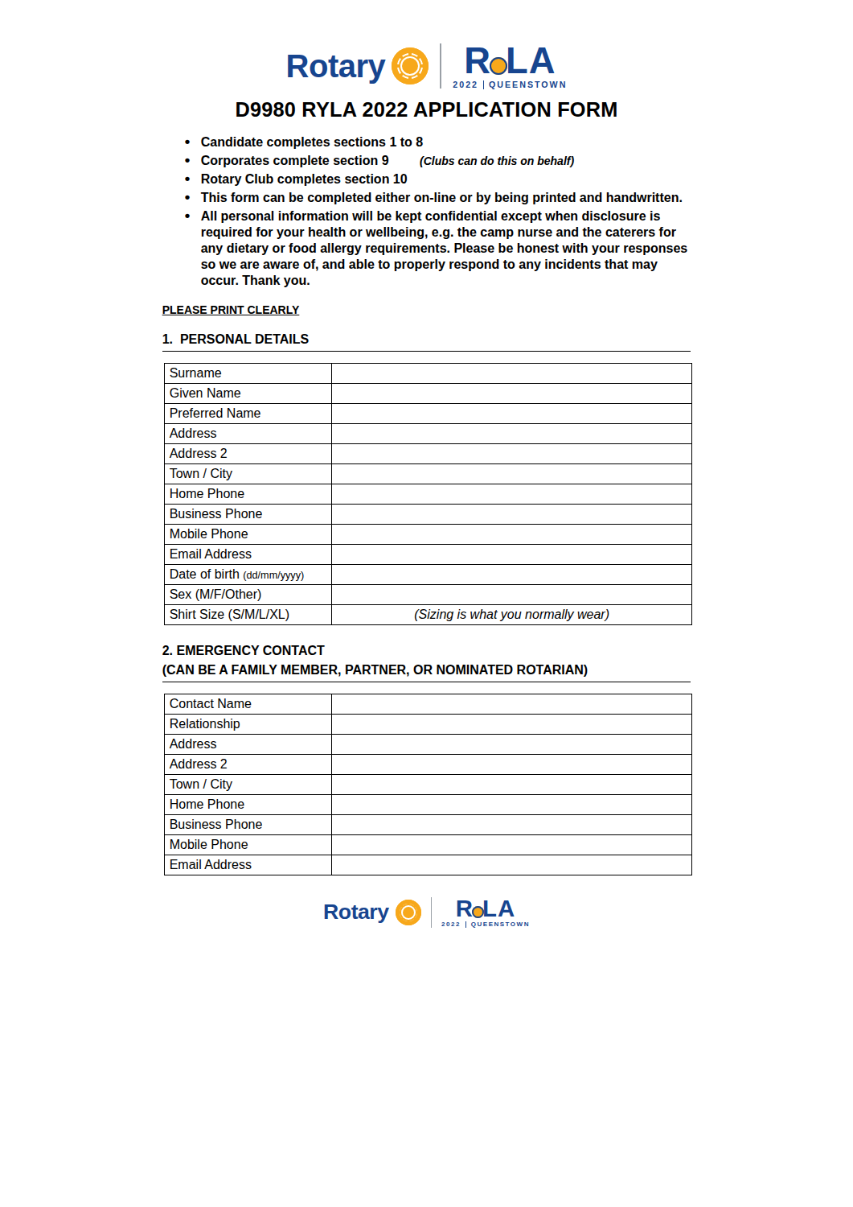Rotary
R LA
2022 QUEENSTOWN
D9980 RYLA 2022 APPLICATION FORM
Candidate completes sections 1 to 8
Corporates complete section 9 (Clubs can do this on behalf)
Rotary Club completes section 10
This form can be completed either on-line or by being printed and handwritten.
All personal information will be kept confidential except when disclosure is required for your health or wellbeing, e.g. the camp nurse and the caterers for any dietary or food allergy requirements. Please be honest with your responses so we are aware of, and able to properly respond to any incidents that may occur. Thank you.
PLEASE PRINT CLEARLY
1. PERSONAL DETAILS
| Surname | |
| Given Name | |
| Preferred Name | |
| Address | |
| Address 2 | |
| Town / City | |
| Home Phone | |
| Business Phone | |
| Mobile Phone | |
| Email Address | |
| Date of birth (dd/mm/yyyy) | |
| Sex (M/F/Other) | |
| Shirt Size (S/M/L/XL) | (Sizing is what you normally wear) |
2. EMERGENCY CONTACT
(CAN BE A FAMILY MEMBER, PARTNER, OR NOMINATED ROTARIAN)
| Contact Name | |
| Relationship | |
| Address | |
| Address 2 | |
| Town / City | |
| Home Phone | |
| Business Phone | |
| Mobile Phone | |
| Email Address | |
Rotary
R LA
2022 QUEENSTOWN